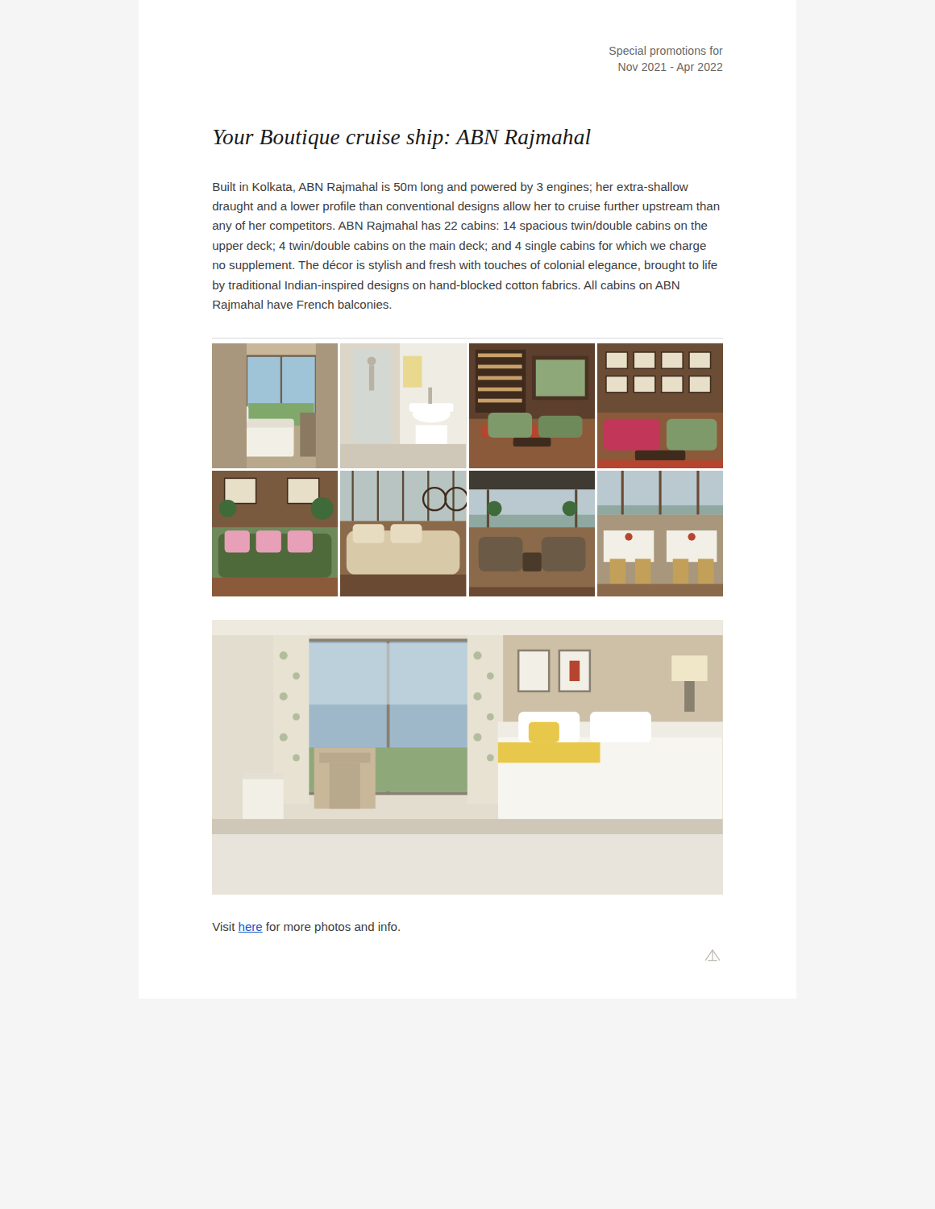Special promotions for
Nov 2021 - Apr 2022
Your Boutique cruise ship: ABN Rajmahal
Built in Kolkata, ABN Rajmahal is 50m long and powered by 3 engines; her extra-shallow draught and a lower profile than conventional designs allow her to cruise further upstream than any of her competitors. ABN Rajmahal has 22 cabins: 14 spacious twin/double cabins on the upper deck; 4 twin/double cabins on the main deck; and 4 single cabins for which we charge no supplement. The décor is stylish and fresh with touches of colonial elegance, brought to life by traditional Indian-inspired designs on hand-blocked cotton fabrics. All cabins on ABN Rajmahal have French balconies.
Visit here for more photos and info.